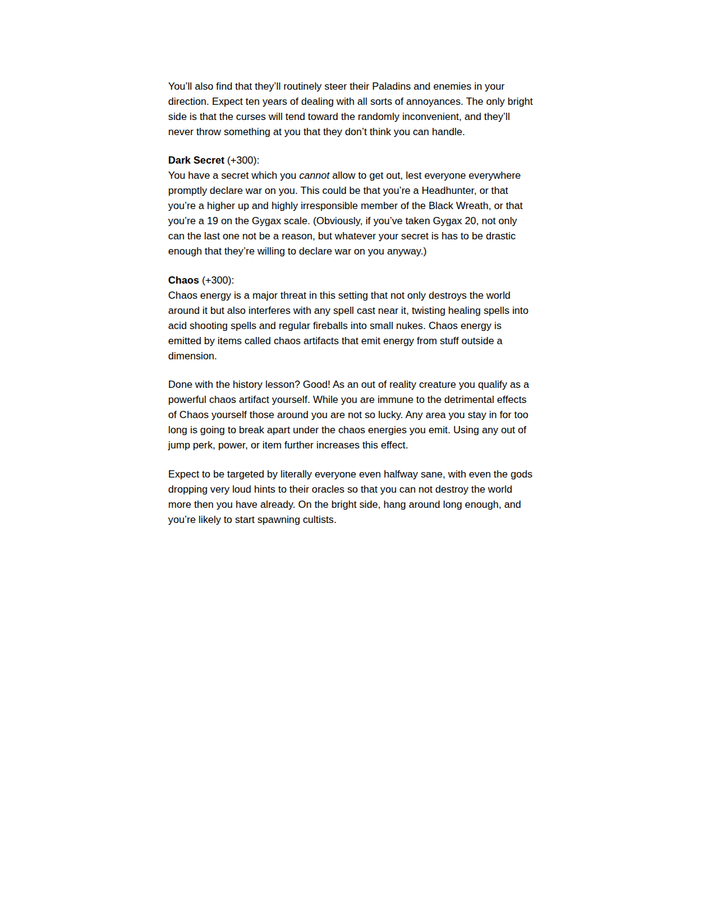You’ll also find that they’ll routinely steer their Paladins and enemies in your direction. Expect ten years of dealing with all sorts of annoyances. The only bright side is that the curses will tend toward the randomly inconvenient, and they’ll never throw something at you that they don’t think you can handle.
Dark Secret (+300):
You have a secret which you cannot allow to get out, lest everyone everywhere promptly declare war on you. This could be that you’re a Headhunter, or that you’re a higher up and highly irresponsible member of the Black Wreath, or that you’re a 19 on the Gygax scale. (Obviously, if you’ve taken Gygax 20, not only can the last one not be a reason, but whatever your secret is has to be drastic enough that they’re willing to declare war on you anyway.)
Chaos (+300):
Chaos energy is a major threat in this setting that not only destroys the world around it but also interferes with any spell cast near it, twisting healing spells into acid shooting spells and regular fireballs into small nukes. Chaos energy is emitted by items called chaos artifacts that emit energy from stuff outside a dimension.
Done with the history lesson? Good! As an out of reality creature you qualify as a powerful chaos artifact yourself. While you are immune to the detrimental effects of Chaos yourself those around you are not so lucky. Any area you stay in for too long is going to break apart under the chaos energies you emit. Using any out of jump perk, power, or item further increases this effect.
Expect to be targeted by literally everyone even halfway sane, with even the gods dropping very loud hints to their oracles so that you can not destroy the world more then you have already. On the bright side, hang around long enough, and you’re likely to start spawning cultists.